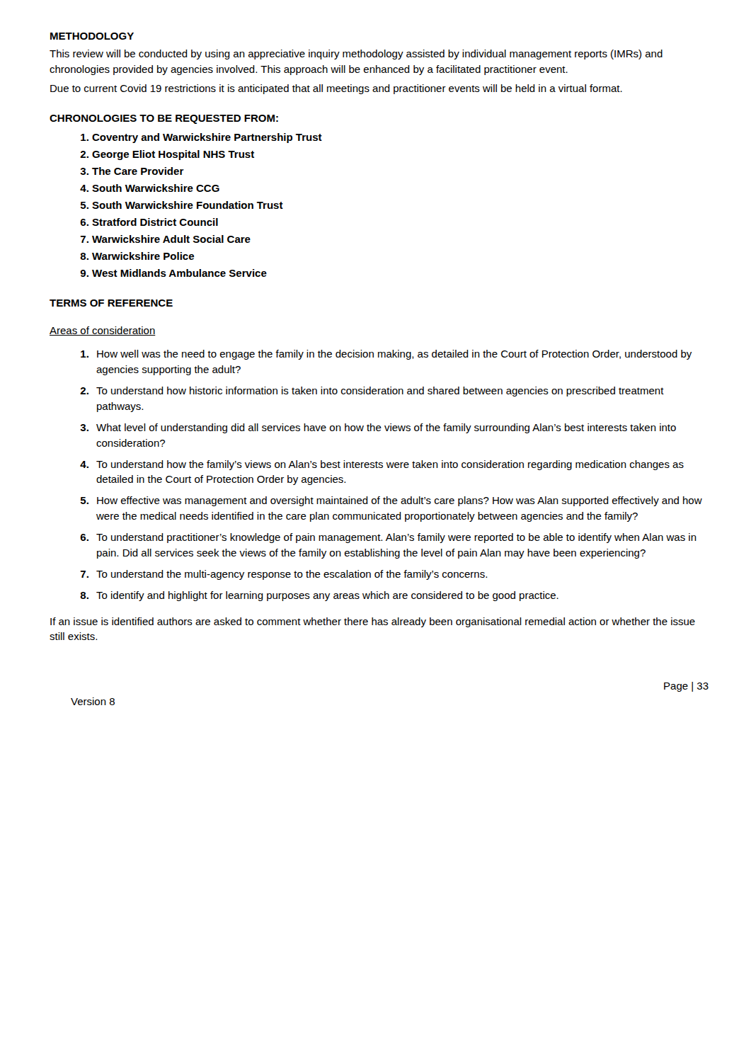Methodology
This review will be conducted by using an appreciative inquiry methodology assisted by individual management reports (IMRs) and chronologies provided by agencies involved. This approach will be enhanced by a facilitated practitioner event.
Due to current Covid 19 restrictions it is anticipated that all meetings and practitioner events will be held in a virtual format.
Chronologies to be requested from:
Coventry and Warwickshire Partnership Trust
George Eliot Hospital NHS Trust
The Care Provider
South Warwickshire CCG
South Warwickshire Foundation Trust
Stratford District Council
Warwickshire Adult Social Care
Warwickshire Police
West Midlands Ambulance Service
Terms of Reference
Areas of consideration
How well was the need to engage the family in the decision making, as detailed in the Court of Protection Order, understood by agencies supporting the adult?
To understand how historic information is taken into consideration and shared between agencies on prescribed treatment pathways.
What level of understanding did all services have on how the views of the family surrounding Alan’s best interests taken into consideration?
To understand how the family’s views on Alan’s best interests were taken into consideration regarding medication changes as detailed in the Court of Protection Order by agencies.
How effective was management and oversight maintained of the adult’s care plans? How was Alan supported effectively and how were the medical needs identified in the care plan communicated proportionately between agencies and the family?
To understand practitioner’s knowledge of pain management. Alan’s family were reported to be able to identify when Alan was in pain. Did all services seek the views of the family on establishing the level of pain Alan may have been experiencing?
To understand the multi-agency response to the escalation of the family’s concerns.
To identify and highlight for learning purposes any areas which are considered to be good practice.
If an issue is identified authors are asked to comment whether there has already been organisational remedial action or whether the issue still exists.
Page | 33
Version 8